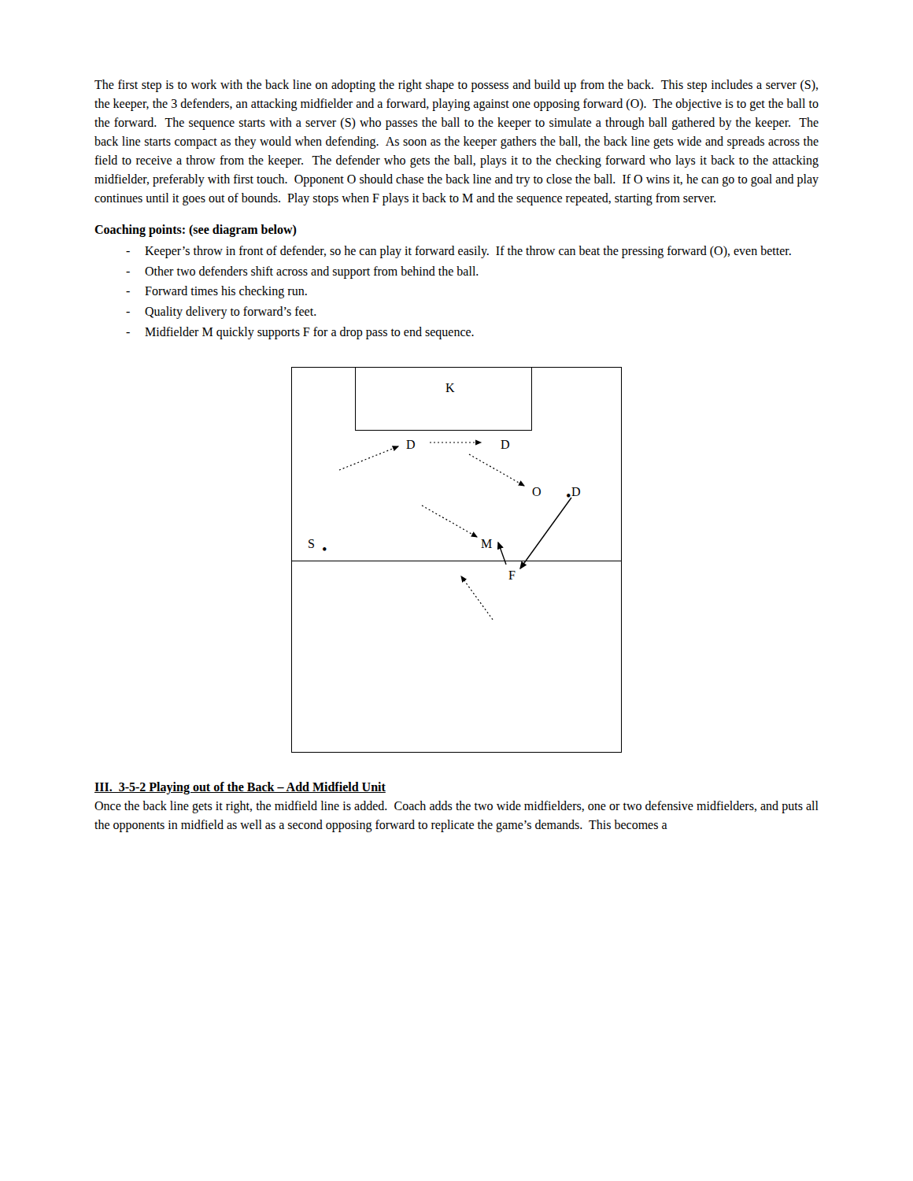The first step is to work with the back line on adopting the right shape to possess and build up from the back. This step includes a server (S), the keeper, the 3 defenders, an attacking midfielder and a forward, playing against one opposing forward (O). The objective is to get the ball to the forward. The sequence starts with a server (S) who passes the ball to the keeper to simulate a through ball gathered by the keeper. The back line starts compact as they would when defending. As soon as the keeper gathers the ball, the back line gets wide and spreads across the field to receive a throw from the keeper. The defender who gets the ball, plays it to the checking forward who lays it back to the attacking midfielder, preferably with first touch. Opponent O should chase the back line and try to close the ball. If O wins it, he can go to goal and play continues until it goes out of bounds. Play stops when F plays it back to M and the sequence repeated, starting from server.
Coaching points: (see diagram below)
Keeper’s throw in front of defender, so he can play it forward easily. If the throw can beat the pressing forward (O), even better.
Other two defenders shift across and support from behind the ball.
Forward times his checking run.
Quality delivery to forward’s feet.
Midfielder M quickly supports F for a drop pass to end sequence.
K D D O D S M F
III. 3-5-2 Playing out of the Back – Add Midfield Unit
Once the back line gets it right, the midfield line is added. Coach adds the two wide midfielders, one or two defensive midfielders, and puts all the opponents in midfield as well as a second opposing forward to replicate the game’s demands. This becomes a